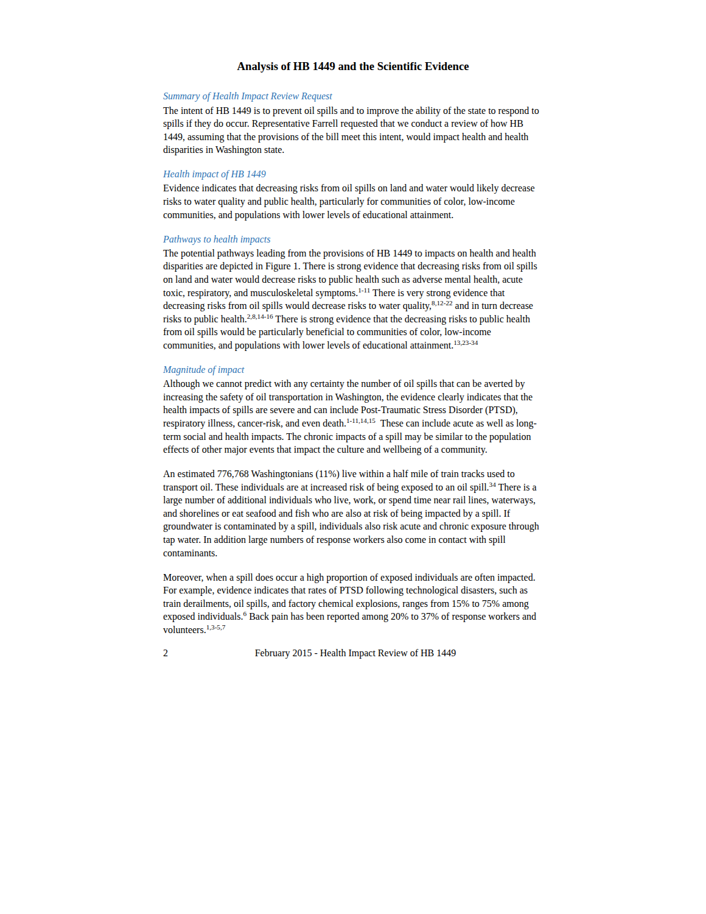Analysis of HB 1449 and the Scientific Evidence
Summary of Health Impact Review Request
The intent of HB 1449 is to prevent oil spills and to improve the ability of the state to respond to spills if they do occur. Representative Farrell requested that we conduct a review of how HB 1449, assuming that the provisions of the bill meet this intent, would impact health and health disparities in Washington state.
Health impact of HB 1449
Evidence indicates that decreasing risks from oil spills on land and water would likely decrease risks to water quality and public health, particularly for communities of color, low-income communities, and populations with lower levels of educational attainment.
Pathways to health impacts
The potential pathways leading from the provisions of HB 1449 to impacts on health and health disparities are depicted in Figure 1. There is strong evidence that decreasing risks from oil spills on land and water would decrease risks to public health such as adverse mental health, acute toxic, respiratory, and musculoskeletal symptoms.1-11 There is very strong evidence that decreasing risks from oil spills would decrease risks to water quality,8,12-22 and in turn decrease risks to public health.2,8,14-16 There is strong evidence that the decreasing risks to public health from oil spills would be particularly beneficial to communities of color, low-income communities, and populations with lower levels of educational attainment.13,23-34
Magnitude of impact
Although we cannot predict with any certainty the number of oil spills that can be averted by increasing the safety of oil transportation in Washington, the evidence clearly indicates that the health impacts of spills are severe and can include Post-Traumatic Stress Disorder (PTSD), respiratory illness, cancer-risk, and even death.1-11,14,15 These can include acute as well as long-term social and health impacts. The chronic impacts of a spill may be similar to the population effects of other major events that impact the culture and wellbeing of a community.
An estimated 776,768 Washingtonians (11%) live within a half mile of train tracks used to transport oil. These individuals are at increased risk of being exposed to an oil spill.34 There is a large number of additional individuals who live, work, or spend time near rail lines, waterways, and shorelines or eat seafood and fish who are also at risk of being impacted by a spill. If groundwater is contaminated by a spill, individuals also risk acute and chronic exposure through tap water. In addition large numbers of response workers also come in contact with spill contaminants.
Moreover, when a spill does occur a high proportion of exposed individuals are often impacted. For example, evidence indicates that rates of PTSD following technological disasters, such as train derailments, oil spills, and factory chemical explosions, ranges from 15% to 75% among exposed individuals.6 Back pain has been reported among 20% to 37% of response workers and volunteers.1,3-5,7
2
February 2015 - Health Impact Review of HB 1449